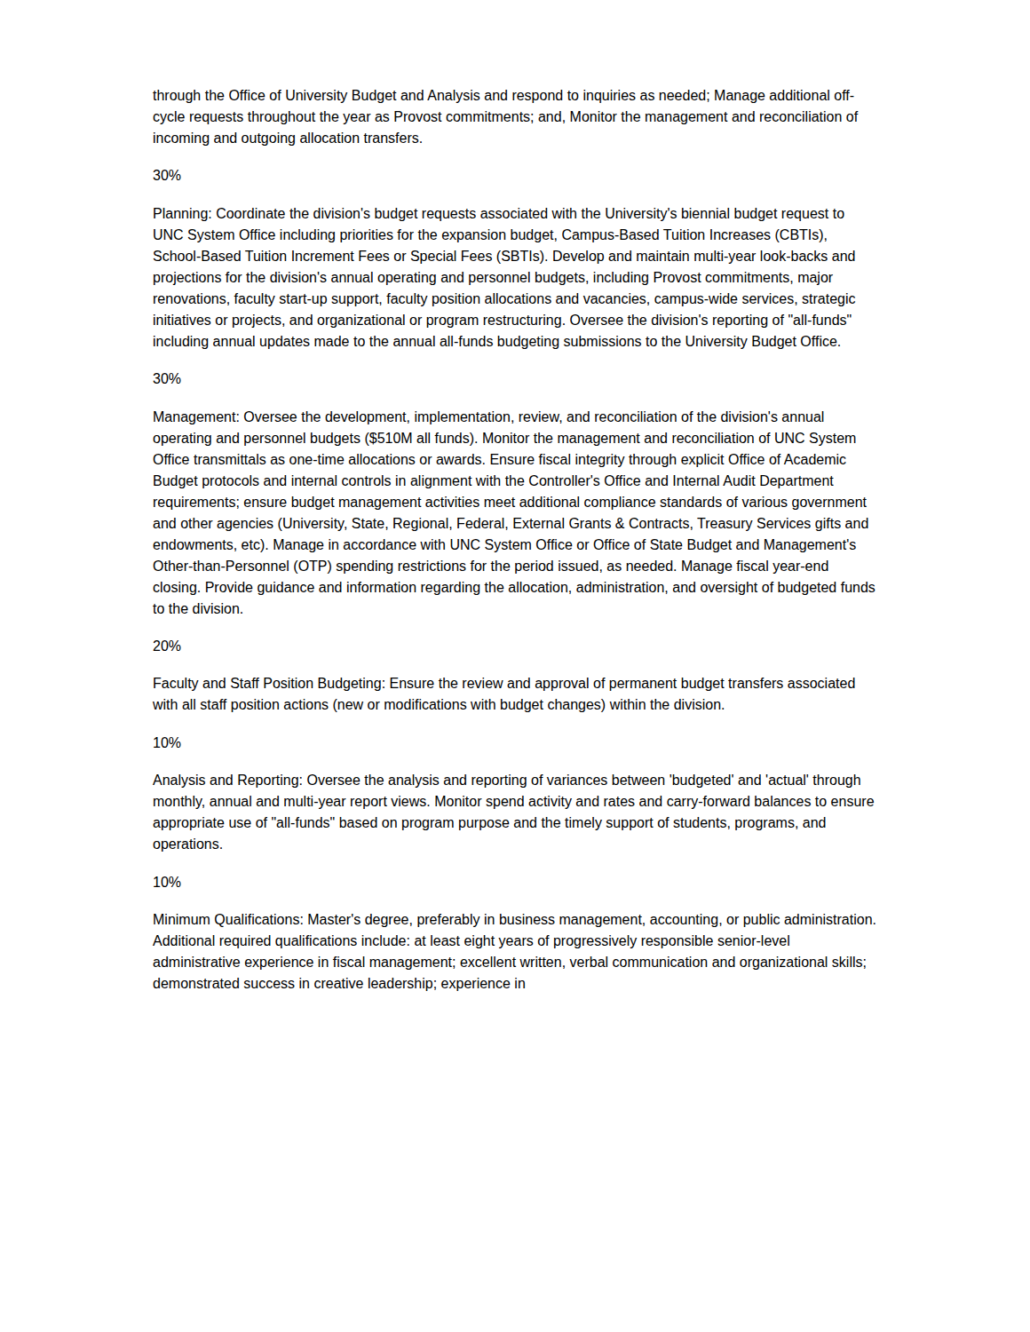through the Office of University Budget and Analysis and respond to inquiries as needed; Manage additional off-cycle requests throughout the year as Provost commitments; and, Monitor the management and reconciliation of incoming and outgoing allocation transfers.
30%
Planning: Coordinate the division's budget requests associated with the University's biennial budget request to UNC System Office including priorities for the expansion budget, Campus-Based Tuition Increases (CBTIs), School-Based Tuition Increment Fees or Special Fees (SBTIs). Develop and maintain multi-year look-backs and projections for the division's annual operating and personnel budgets, including Provost commitments, major renovations, faculty start-up support, faculty position allocations and vacancies, campus-wide services, strategic initiatives or projects, and organizational or program restructuring. Oversee the division's reporting of "all-funds" including annual updates made to the annual all-funds budgeting submissions to the University Budget Office.
30%
Management: Oversee the development, implementation, review, and reconciliation of the division's annual operating and personnel budgets ($510M all funds). Monitor the management and reconciliation of UNC System Office transmittals as one-time allocations or awards. Ensure fiscal integrity through explicit Office of Academic Budget protocols and internal controls in alignment with the Controller's Office and Internal Audit Department requirements; ensure budget management activities meet additional compliance standards of various government and other agencies (University, State, Regional, Federal, External Grants & Contracts, Treasury Services gifts and endowments, etc). Manage in accordance with UNC System Office or Office of State Budget and Management's Other-than-Personnel (OTP) spending restrictions for the period issued, as needed. Manage fiscal year-end closing. Provide guidance and information regarding the allocation, administration, and oversight of budgeted funds to the division.
20%
Faculty and Staff Position Budgeting: Ensure the review and approval of permanent budget transfers associated with all staff position actions (new or modifications with budget changes) within the division.
10%
Analysis and Reporting: Oversee the analysis and reporting of variances between 'budgeted' and 'actual' through monthly, annual and multi-year report views. Monitor spend activity and rates and carry-forward balances to ensure appropriate use of "all-funds" based on program purpose and the timely support of students, programs, and operations.
10%
Minimum Qualifications: Master's degree, preferably in business management, accounting, or public administration. Additional required qualifications include: at least eight years of progressively responsible senior-level administrative experience in fiscal management; excellent written, verbal communication and organizational skills; demonstrated success in creative leadership; experience in